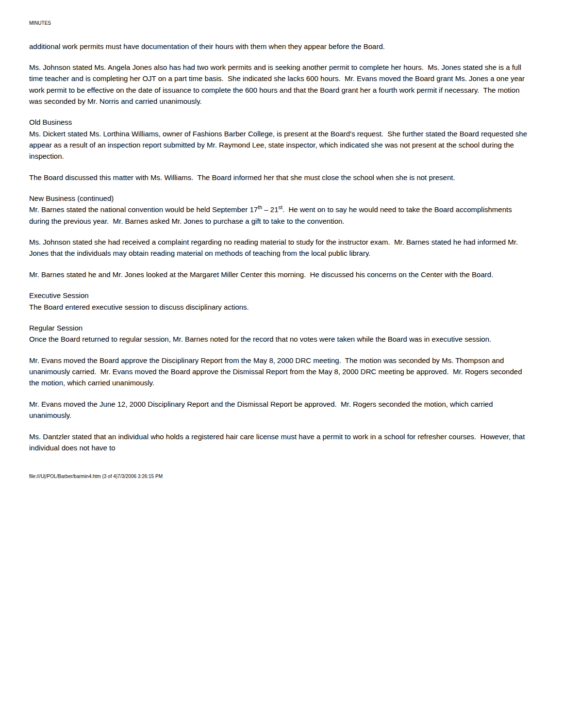MINUTES
additional work permits must have documentation of their hours with them when they appear before the Board.
Ms. Johnson stated Ms. Angela Jones also has had two work permits and is seeking another permit to complete her hours. Ms. Jones stated she is a full time teacher and is completing her OJT on a part time basis. She indicated she lacks 600 hours. Mr. Evans moved the Board grant Ms. Jones a one year work permit to be effective on the date of issuance to complete the 600 hours and that the Board grant her a fourth work permit if necessary. The motion was seconded by Mr. Norris and carried unanimously.
Old Business
Ms. Dickert stated Ms. Lorthina Williams, owner of Fashions Barber College, is present at the Board’s request. She further stated the Board requested she appear as a result of an inspection report submitted by Mr. Raymond Lee, state inspector, which indicated she was not present at the school during the inspection.
The Board discussed this matter with Ms. Williams. The Board informed her that she must close the school when she is not present.
New Business (continued)
Mr. Barnes stated the national convention would be held September 17th – 21st. He went on to say he would need to take the Board accomplishments during the previous year. Mr. Barnes asked Mr. Jones to purchase a gift to take to the convention.
Ms. Johnson stated she had received a complaint regarding no reading material to study for the instructor exam. Mr. Barnes stated he had informed Mr. Jones that the individuals may obtain reading material on methods of teaching from the local public library.
Mr. Barnes stated he and Mr. Jones looked at the Margaret Miller Center this morning. He discussed his concerns on the Center with the Board.
Executive Session
The Board entered executive session to discuss disciplinary actions.
Regular Session
Once the Board returned to regular session, Mr. Barnes noted for the record that no votes were taken while the Board was in executive session.
Mr. Evans moved the Board approve the Disciplinary Report from the May 8, 2000 DRC meeting. The motion was seconded by Ms. Thompson and unanimously carried. Mr. Evans moved the Board approve the Dismissal Report from the May 8, 2000 DRC meeting be approved. Mr. Rogers seconded the motion, which carried unanimously.
Mr. Evans moved the June 12, 2000 Disciplinary Report and the Dismissal Report be approved. Mr. Rogers seconded the motion, which carried unanimously.
Ms. Dantzler stated that an individual who holds a registered hair care license must have a permit to work in a school for refresher courses. However, that individual does not have to
file:///U|/POL/Barber/barmin4.htm (3 of 4)7/3/2006 3:26:15 PM